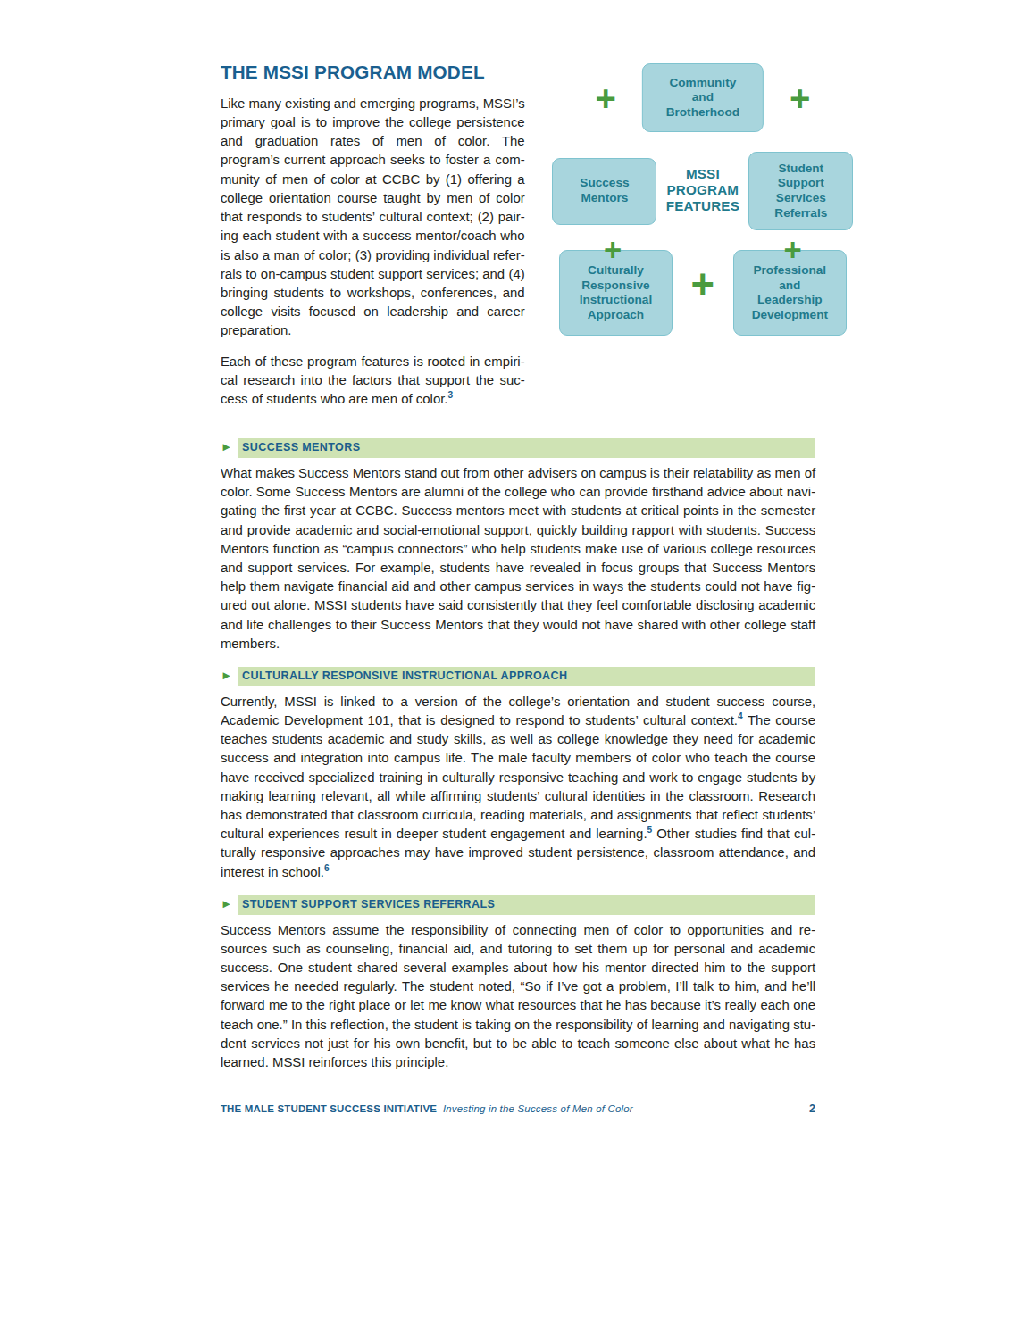THE MSSI PROGRAM MODEL
Like many existing and emerging programs, MSSI’s primary goal is to improve the college persistence and graduation rates of men of color. The program’s current approach seeks to foster a community of men of color at CCBC by (1) offering a college orientation course taught by men of color that responds to students’ cultural context; (2) pairing each student with a success mentor/coach who is also a man of color; (3) providing individual referrals to on-campus student support services; and (4) bringing students to workshops, conferences, and college visits focused on leadership and career preparation.
Each of these program features is rooted in empirical research into the factors that support the success of students who are men of color.3
Community
and
Brotherhood
Success
Mentors
Student
Support
Services
Referrals
Culturally
Responsive
Instructional
Approach
Professional
and
Leadership
Development
MSSI PROGRAM FEATURES
+ + + + +
► SUCCESS MENTORS
What makes Success Mentors stand out from other advisers on campus is their relatability as men of color. Some Success Mentors are alumni of the college who can provide firsthand advice about navigating the first year at CCBC. Success mentors meet with students at critical points in the semester and provide academic and social-emotional support, quickly building rapport with students. Success Mentors function as “campus connectors” who help students make use of various college resources and support services. For example, students have revealed in focus groups that Success Mentors help them navigate financial aid and other campus services in ways the students could not have figured out alone. MSSI students have said consistently that they feel comfortable disclosing academic and life challenges to their Success Mentors that they would not have shared with other college staff members.
► CULTURALLY RESPONSIVE INSTRUCTIONAL APPROACH
Currently, MSSI is linked to a version of the college’s orientation and student success course, Academic Development 101, that is designed to respond to students’ cultural context.4 The course teaches students academic and study skills, as well as college knowledge they need for academic success and integration into campus life. The male faculty members of color who teach the course have received specialized training in culturally responsive teaching and work to engage students by making learning relevant, all while affirming students’ cultural identities in the classroom. Research has demonstrated that classroom curricula, reading materials, and assignments that reflect students’ cultural experiences result in deeper student engagement and learning.5 Other studies find that culturally responsive approaches may have improved student persistence, classroom attendance, and interest in school.6
► STUDENT SUPPORT SERVICES REFERRALS
Success Mentors assume the responsibility of connecting men of color to opportunities and resources such as counseling, financial aid, and tutoring to set them up for personal and academic success. One student shared several examples about how his mentor directed him to the support services he needed regularly. The student noted, “So if I’ve got a problem, I’ll talk to him, and he’ll forward me to the right place or let me know what resources that he has because it’s really each one teach one.” In this reflection, the student is taking on the responsibility of learning and navigating student services not just for his own benefit, but to be able to teach someone else about what he has learned. MSSI reinforces this principle.
THE MALE STUDENT SUCCESS INITIATIVE Investing in the Success of Men of Color
2